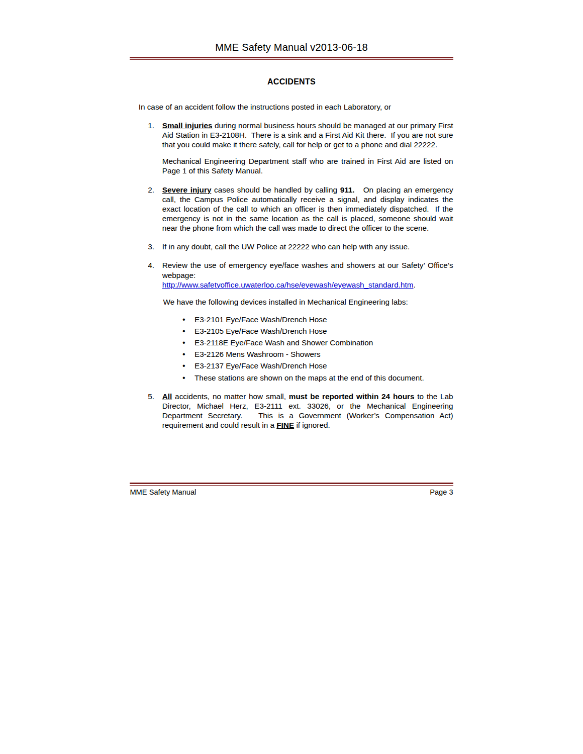MME Safety Manual v2013-06-18
ACCIDENTS
In case of an accident follow the instructions posted in each Laboratory, or
Small injuries during normal business hours should be managed at our primary First Aid Station in E3-2108H. There is a sink and a First Aid Kit there. If you are not sure that you could make it there safely, call for help or get to a phone and dial 22222.
Mechanical Engineering Department staff who are trained in First Aid are listed on Page 1 of this Safety Manual.
Severe injury cases should be handled by calling 911. On placing an emergency call, the Campus Police automatically receive a signal, and display indicates the exact location of the call to which an officer is then immediately dispatched. If the emergency is not in the same location as the call is placed, someone should wait near the phone from which the call was made to direct the officer to the scene.
If in any doubt, call the UW Police at 22222 who can help with any issue.
Review the use of emergency eye/face washes and showers at our Safety’ Office’s webpage:
http://www.safetyoffice.uwaterloo.ca/hse/eyewash/eyewash_standard.htm.
We have the following devices installed in Mechanical Engineering labs:
E3-2101 Eye/Face Wash/Drench Hose
E3-2105 Eye/Face Wash/Drench Hose
E3-2118E Eye/Face Wash and Shower Combination
E3-2126 Mens Washroom - Showers
E3-2137 Eye/Face Wash/Drench Hose
These stations are shown on the maps at the end of this document.
All accidents, no matter how small, must be reported within 24 hours to the Lab Director, Michael Herz, E3-2111 ext. 33026, or the Mechanical Engineering Department Secretary. This is a Government (Worker’s Compensation Act) requirement and could result in a FINE if ignored.
MME Safety Manual Page 3